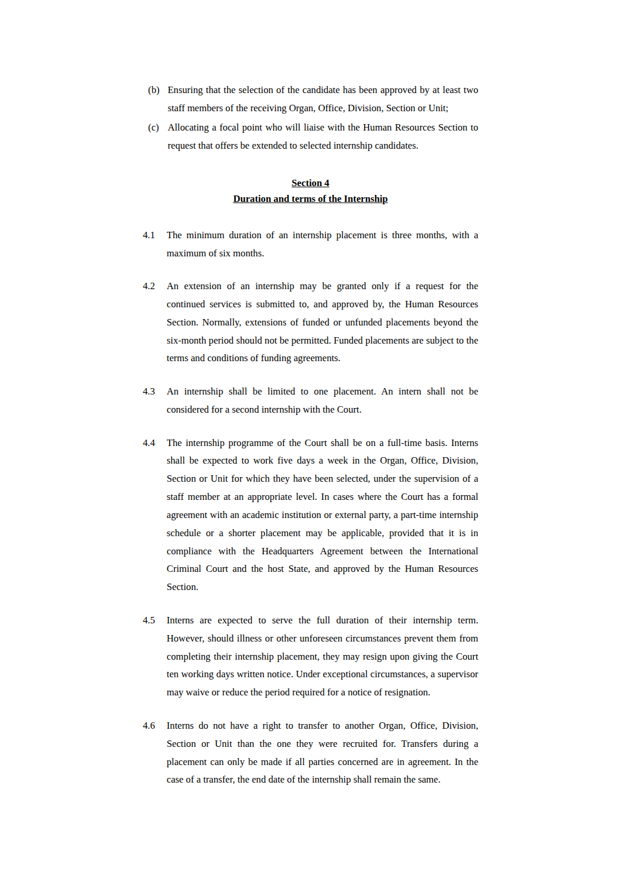(b) Ensuring that the selection of the candidate has been approved by at least two staff members of the receiving Organ, Office, Division, Section or Unit;
(c) Allocating a focal point who will liaise with the Human Resources Section to request that offers be extended to selected internship candidates.
Section 4 Duration and terms of the Internship
4.1 The minimum duration of an internship placement is three months, with a maximum of six months.
4.2 An extension of an internship may be granted only if a request for the continued services is submitted to, and approved by, the Human Resources Section. Normally, extensions of funded or unfunded placements beyond the six-month period should not be permitted. Funded placements are subject to the terms and conditions of funding agreements.
4.3 An internship shall be limited to one placement. An intern shall not be considered for a second internship with the Court.
4.4 The internship programme of the Court shall be on a full-time basis. Interns shall be expected to work five days a week in the Organ, Office, Division, Section or Unit for which they have been selected, under the supervision of a staff member at an appropriate level. In cases where the Court has a formal agreement with an academic institution or external party, a part-time internship schedule or a shorter placement may be applicable, provided that it is in compliance with the Headquarters Agreement between the International Criminal Court and the host State, and approved by the Human Resources Section.
4.5 Interns are expected to serve the full duration of their internship term. However, should illness or other unforeseen circumstances prevent them from completing their internship placement, they may resign upon giving the Court ten working days written notice. Under exceptional circumstances, a supervisor may waive or reduce the period required for a notice of resignation.
4.6 Interns do not have a right to transfer to another Organ, Office, Division, Section or Unit than the one they were recruited for. Transfers during a placement can only be made if all parties concerned are in agreement. In the case of a transfer, the end date of the internship shall remain the same.